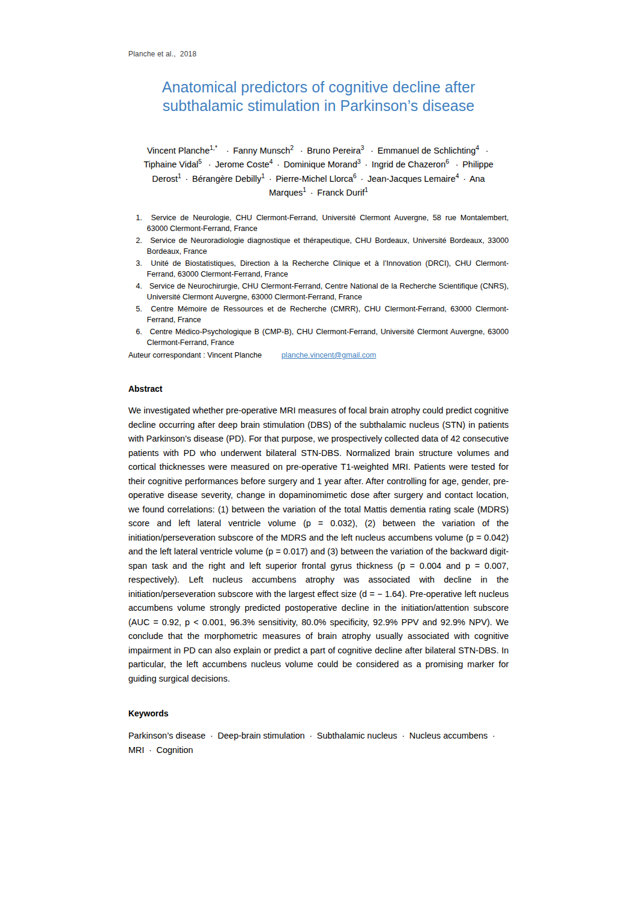Planche et al., 2018
Anatomical predictors of cognitive decline after subthalamic stimulation in Parkinson’s disease
Vincent Planche1,* · Fanny Munsch2 · Bruno Pereira3 · Emmanuel de Schlichting4 ·
Tiphaine Vidal5 · Jerome Coste4 · Dominique Morand3 · Ingrid de Chazeron6 · Philippe
Derost1 · Bérangère Debilly1 · Pierre‑Michel Llorca6 · Jean‑Jacques Lemaire4 · Ana
Marques1 · Franck Durif1
Service de Neurologie, CHU Clermont-Ferrand, Université Clermont Auvergne, 58 rue Montalembert, 63000 Clermont-Ferrand, France
Service de Neuroradiologie diagnostique et thérapeutique, CHU Bordeaux, Université Bordeaux, 33000 Bordeaux, France
Unité de Biostatistiques, Direction à la Recherche Clinique et à l’Innovation (DRCI), CHU Clermont-Ferrand, 63000 Clermont-Ferrand, France
Service de Neurochirurgie, CHU Clermont-Ferrand, Centre National de la Recherche Scientifique (CNRS), Université Clermont Auvergne, 63000 Clermont-Ferrand, France
Centre Mémoire de Ressources et de Recherche (CMRR), CHU Clermont-Ferrand, 63000 Clermont-Ferrand, France
Centre Médico-Psychologique B (CMP-B), CHU Clermont-Ferrand, Université Clermont Auvergne, 63000 Clermont-Ferrand, France
Auteur correspondant : Vincent Planche planche.vincent@gmail.com
Abstract
We investigated whether pre-operative MRI measures of focal brain atrophy could predict cognitive decline occurring after deep brain stimulation (DBS) of the subthalamic nucleus (STN) in patients with Parkinson’s disease (PD). For that purpose, we prospectively collected data of 42 consecutive patients with PD who underwent bilateral STN-DBS. Normalized brain structure volumes and cortical thicknesses were measured on pre-operative T1-weighted MRI. Patients were tested for their cognitive performances before surgery and 1 year after. After controlling for age, gender, pre-operative disease severity, change in dopaminomimetic dose after surgery and contact location, we found correlations: (1) between the variation of the total Mattis dementia rating scale (MDRS) score and left lateral ventricle volume (p = 0.032), (2) between the variation of the initiation/perseveration subscore of the MDRS and the left nucleus accumbens volume (p = 0.042) and the left lateral ventricle volume (p = 0.017) and (3) between the variation of the backward digit-span task and the right and left superior frontal gyrus thickness (p = 0.004 and p = 0.007, respectively). Left nucleus accumbens atrophy was associated with decline in the initiation/perseveration subscore with the largest effect size (d = − 1.64). Pre-operative left nucleus accumbens volume strongly predicted postoperative decline in the initiation/attention subscore (AUC = 0.92, p < 0.001, 96.3% sensitivity, 80.0% specificity, 92.9% PPV and 92.9% NPV). We conclude that the morphometric measures of brain atrophy usually associated with cognitive impairment in PD can also explain or predict a part of cognitive decline after bilateral STN-DBS. In particular, the left accumbens nucleus volume could be considered as a promising marker for guiding surgical decisions.
Keywords
Parkinson’s disease · Deep-brain stimulation · Subthalamic nucleus · Nucleus accumbens · MRI · Cognition